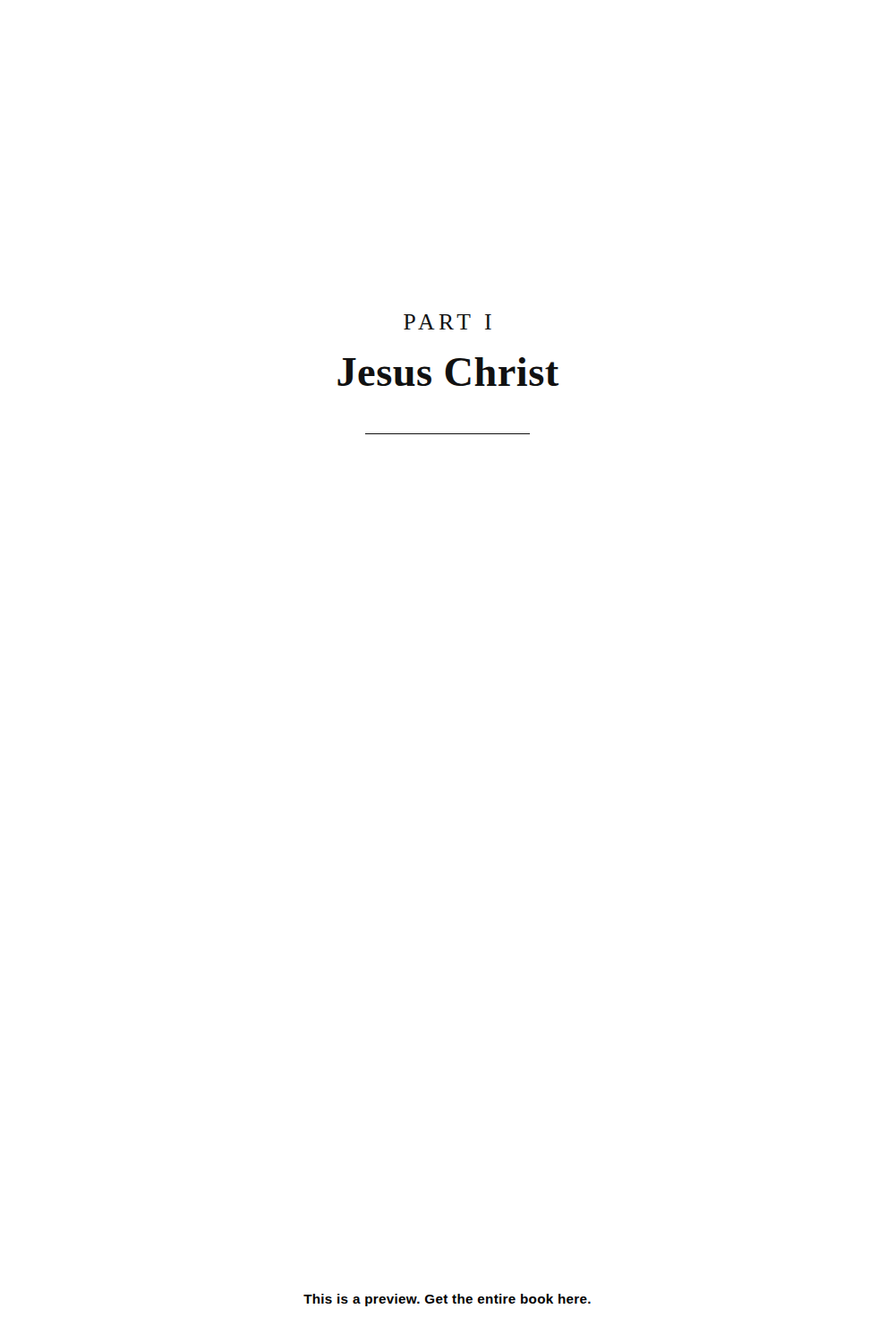PART I
Jesus Christ
This is a preview. Get the entire book here.